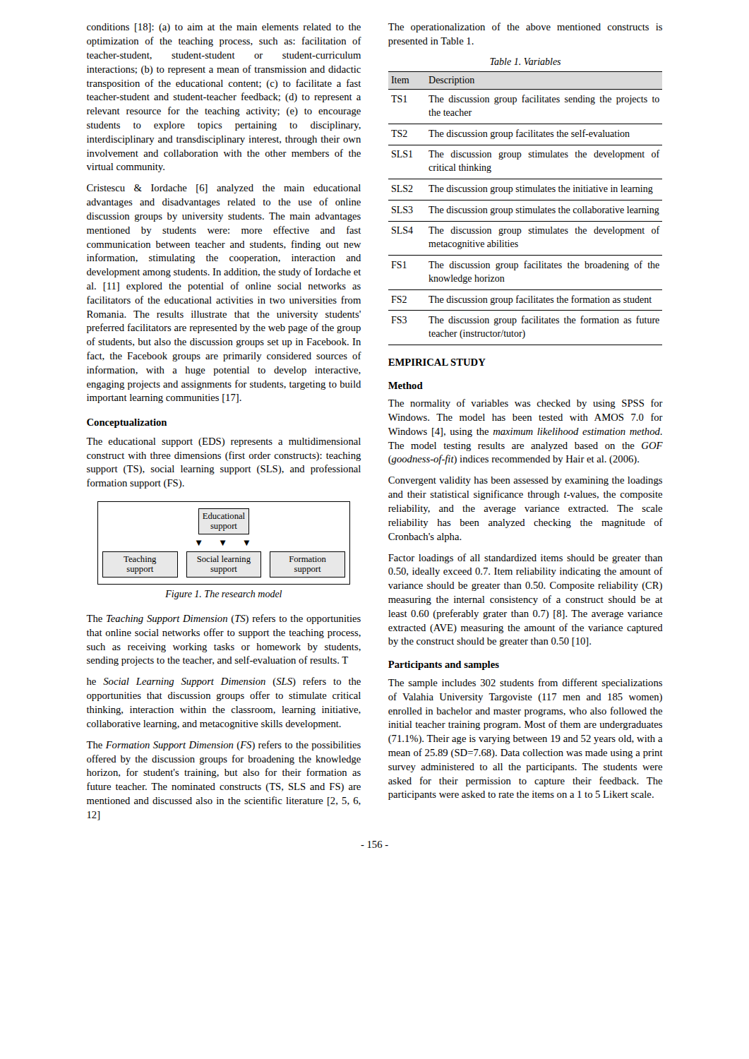conditions [18]: (a) to aim at the main elements related to the optimization of the teaching process, such as: facilitation of teacher-student, student-student or student-curriculum interactions; (b) to represent a mean of transmission and didactic transposition of the educational content; (c) to facilitate a fast teacher-student and student-teacher feedback; (d) to represent a relevant resource for the teaching activity; (e) to encourage students to explore topics pertaining to disciplinary, interdisciplinary and transdisciplinary interest, through their own involvement and collaboration with the other members of the virtual community.
Cristescu & Iordache [6] analyzed the main educational advantages and disadvantages related to the use of online discussion groups by university students. The main advantages mentioned by students were: more effective and fast communication between teacher and students, finding out new information, stimulating the cooperation, interaction and development among students. In addition, the study of Iordache et al. [11] explored the potential of online social networks as facilitators of the educational activities in two universities from Romania. The results illustrate that the university students' preferred facilitators are represented by the web page of the group of students, but also the discussion groups set up in Facebook. In fact, the Facebook groups are primarily considered sources of information, with a huge potential to develop interactive, engaging projects and assignments for students, targeting to build important learning communities [17].
Conceptualization
The educational support (EDS) represents a multidimensional construct with three dimensions (first order constructs): teaching support (TS), social learning support (SLS), and professional formation support (FS).
Educational
support
▼ ▼ ▼
Teaching
support Social learning
support Formation
support
Figure 1. The research model
The Teaching Support Dimension (TS) refers to the opportunities that online social networks offer to support the teaching process, such as receiving working tasks or homework by students, sending projects to the teacher, and self-evaluation of results. T
he Social Learning Support Dimension (SLS) refers to the opportunities that discussion groups offer to stimulate critical thinking, interaction within the classroom, learning initiative, collaborative learning, and metacognitive skills development.
The Formation Support Dimension (FS) refers to the possibilities offered by the discussion groups for broadening the knowledge horizon, for student's training, but also for their formation as future teacher. The nominated constructs (TS, SLS and FS) are mentioned and discussed also in the scientific literature [2, 5, 6, 12]
The operationalization of the above mentioned constructs is presented in Table 1.
Table 1. Variables
| Item | Description |
| --- | --- |
| TS1 | The discussion group facilitates sending the projects to the teacher |
| TS2 | The discussion group facilitates the self-evaluation |
| SLS1 | The discussion group stimulates the development of critical thinking |
| SLS2 | The discussion group stimulates the initiative in learning |
| SLS3 | The discussion group stimulates the collaborative learning |
| SLS4 | The discussion group stimulates the development of metacognitive abilities |
| FS1 | The discussion group facilitates the broadening of the knowledge horizon |
| FS2 | The discussion group facilitates the formation as student |
| FS3 | The discussion group facilitates the formation as future teacher (instructor/tutor) |
EMPIRICAL STUDY
Method
The normality of variables was checked by using SPSS for Windows. The model has been tested with AMOS 7.0 for Windows [4], using the maximum likelihood estimation method. The model testing results are analyzed based on the GOF (goodness-of-fit) indices recommended by Hair et al. (2006).
Convergent validity has been assessed by examining the loadings and their statistical significance through t-values, the composite reliability, and the average variance extracted. The scale reliability has been analyzed checking the magnitude of Cronbach's alpha.
Factor loadings of all standardized items should be greater than 0.50, ideally exceed 0.7. Item reliability indicating the amount of variance should be greater than 0.50. Composite reliability (CR) measuring the internal consistency of a construct should be at least 0.60 (preferably grater than 0.7) [8]. The average variance extracted (AVE) measuring the amount of the variance captured by the construct should be greater than 0.50 [10].
Participants and samples
The sample includes 302 students from different specializations of Valahia University Targoviste (117 men and 185 women) enrolled in bachelor and master programs, who also followed the initial teacher training program. Most of them are undergraduates (71.1%). Their age is varying between 19 and 52 years old, with a mean of 25.89 (SD=7.68). Data collection was made using a print survey administered to all the participants. The students were asked for their permission to capture their feedback. The participants were asked to rate the items on a 1 to 5 Likert scale.
- 156 -